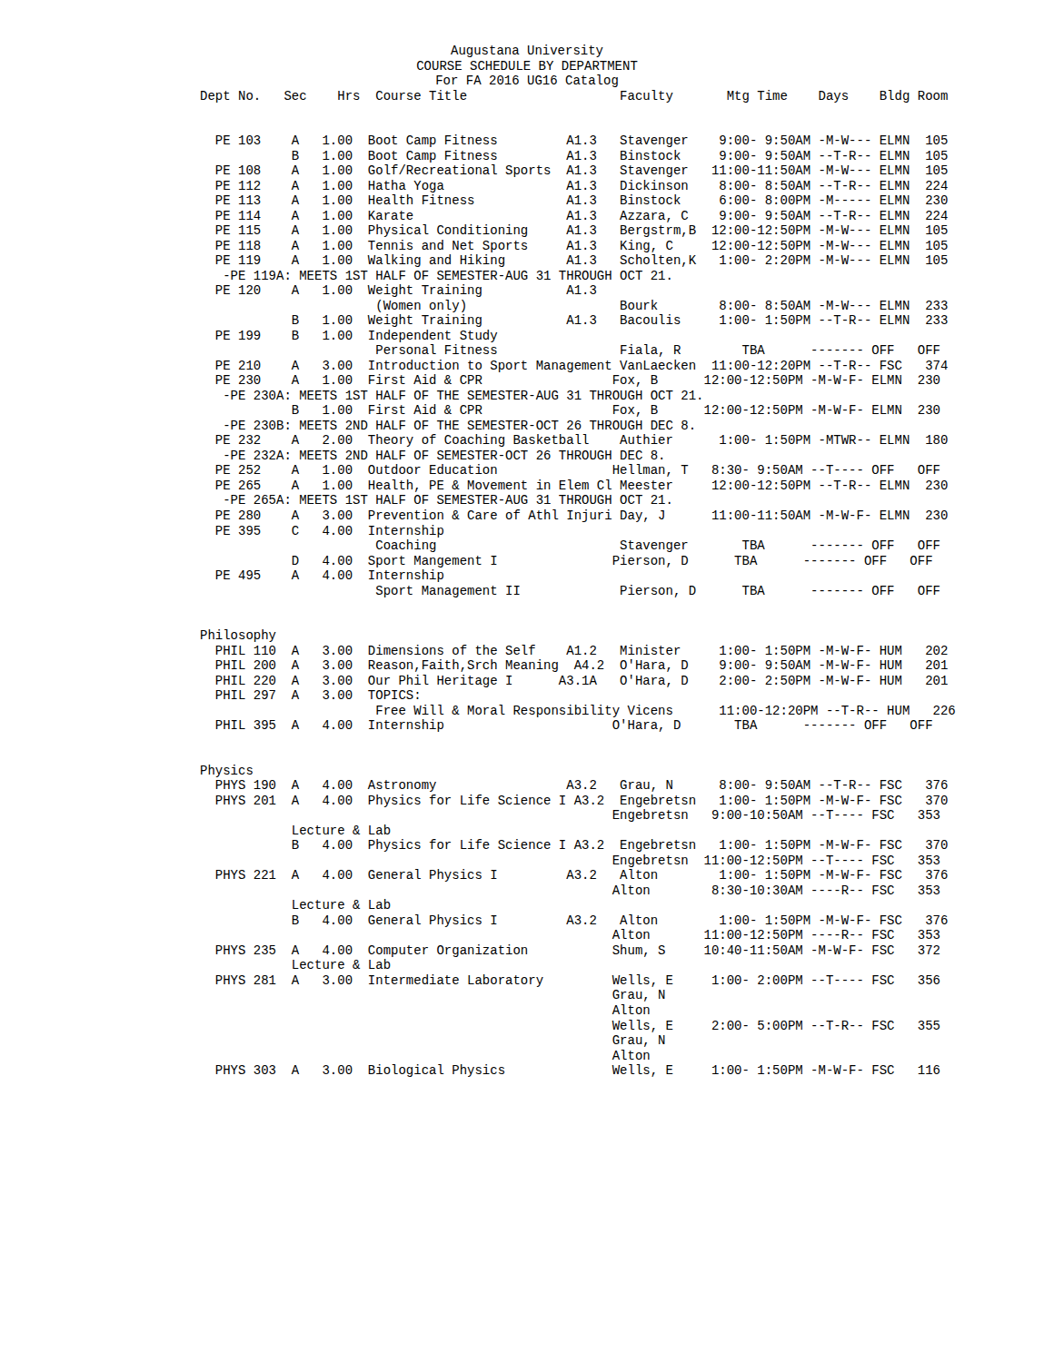Augustana University
COURSE SCHEDULE BY DEPARTMENT
For FA 2016 UG16 Catalog
Dept No.   Sec    Hrs  Course Title                    Faculty       Mtg Time    Days    Bldg Room


  PE 103    A   1.00  Boot Camp Fitness         A1.3   Stavenger    9:00- 9:50AM -M-W--- ELMN  105
            B   1.00  Boot Camp Fitness         A1.3   Binstock     9:00- 9:50AM --T-R-- ELMN  105
  PE 108    A   1.00  Golf/Recreational Sports  A1.3   Stavenger   11:00-11:50AM -M-W--- ELMN  105
  PE 112    A   1.00  Hatha Yoga                A1.3   Dickinson    8:00- 8:50AM --T-R-- ELMN  224
  PE 113    A   1.00  Health Fitness            A1.3   Binstock     6:00- 8:00PM -M----- ELMN  230
  PE 114    A   1.00  Karate                    A1.3   Azzara, C    9:00- 9:50AM --T-R-- ELMN  224
  PE 115    A   1.00  Physical Conditioning     A1.3   Bergstrm,B  12:00-12:50PM -M-W--- ELMN  105
  PE 118    A   1.00  Tennis and Net Sports     A1.3   King, C     12:00-12:50PM -M-W--- ELMN  105
  PE 119    A   1.00  Walking and Hiking        A1.3   Scholten,K   1:00- 2:20PM -M-W--- ELMN  105
   -PE 119A: MEETS 1ST HALF OF SEMESTER-AUG 31 THROUGH OCT 21.
  PE 120    A   1.00  Weight Training           A1.3
                       (Women only)                    Bourk        8:00- 8:50AM -M-W--- ELMN  233
            B   1.00  Weight Training           A1.3   Bacoulis     1:00- 1:50PM --T-R-- ELMN  233
  PE 199    B   1.00  Independent Study
                       Personal Fitness                Fiala, R        TBA      ------- OFF   OFF
  PE 210    A   3.00  Introduction to Sport Management VanLaecken  11:00-12:20PM --T-R-- FSC   374
  PE 230    A   1.00  First Aid & CPR                 Fox, B      12:00-12:50PM -M-W-F- ELMN  230
   -PE 230A: MEETS 1ST HALF OF THE SEMESTER-AUG 31 THROUGH OCT 21.
            B   1.00  First Aid & CPR                 Fox, B      12:00-12:50PM -M-W-F- ELMN  230
   -PE 230B: MEETS 2ND HALF OF THE SEMESTER-OCT 26 THROUGH DEC 8.
  PE 232    A   2.00  Theory of Coaching Basketball    Authier      1:00- 1:50PM -MTWR-- ELMN  180
   -PE 232A: MEETS 2ND HALF OF SEMESTER-OCT 26 THROUGH DEC 8.
  PE 252    A   1.00  Outdoor Education               Hellman, T   8:30- 9:50AM --T---- OFF   OFF
  PE 265    A   1.00  Health, PE & Movement in Elem Cl Meester     12:00-12:50PM --T-R-- ELMN  230
   -PE 265A: MEETS 1ST HALF OF SEMESTER-AUG 31 THROUGH OCT 21.
  PE 280    A   3.00  Prevention & Care of Athl Injuri Day, J      11:00-11:50AM -M-W-F- ELMN  230
  PE 395    C   4.00  Internship
                       Coaching                        Stavenger       TBA      ------- OFF   OFF
            D   4.00  Sport Mangement I               Pierson, D      TBA      ------- OFF   OFF
  PE 495    A   4.00  Internship
                       Sport Management II             Pierson, D      TBA      ------- OFF   OFF


Philosophy
  PHIL 110  A   3.00  Dimensions of the Self    A1.2   Minister     1:00- 1:50PM -M-W-F- HUM   202
  PHIL 200  A   3.00  Reason,Faith,Srch Meaning  A4.2  O'Hara, D    9:00- 9:50AM -M-W-F- HUM   201
  PHIL 220  A   3.00  Our Phil Heritage I      A3.1A   O'Hara, D    2:00- 2:50PM -M-W-F- HUM   201
  PHIL 297  A   3.00  TOPICS:
                       Free Will & Moral Responsibility Vicens      11:00-12:20PM --T-R-- HUM   226
  PHIL 395  A   4.00  Internship                      O'Hara, D       TBA      ------- OFF   OFF


Physics
  PHYS 190  A   4.00  Astronomy                 A3.2   Grau, N      8:00- 9:50AM --T-R-- FSC   376
  PHYS 201  A   4.00  Physics for Life Science I A3.2  Engebretsn   1:00- 1:50PM -M-W-F- FSC   370
                                                      Engebretsn   9:00-10:50AM --T---- FSC   353
            Lecture & Lab
            B   4.00  Physics for Life Science I A3.2  Engebretsn   1:00- 1:50PM -M-W-F- FSC   370
                                                      Engebretsn  11:00-12:50PM --T---- FSC   353
  PHYS 221  A   4.00  General Physics I         A3.2   Alton        1:00- 1:50PM -M-W-F- FSC   376
                                                      Alton        8:30-10:30AM ----R-- FSC   353
            Lecture & Lab
            B   4.00  General Physics I         A3.2   Alton        1:00- 1:50PM -M-W-F- FSC   376
                                                      Alton       11:00-12:50PM ----R-- FSC   353
  PHYS 235  A   4.00  Computer Organization           Shum, S     10:40-11:50AM -M-W-F- FSC   372
            Lecture & Lab
  PHYS 281  A   3.00  Intermediate Laboratory         Wells, E     1:00- 2:00PM --T---- FSC   356
                                                      Grau, N
                                                      Alton
                                                      Wells, E     2:00- 5:00PM --T-R-- FSC   355
                                                      Grau, N
                                                      Alton
  PHYS 303  A   3.00  Biological Physics              Wells, E     1:00- 1:50PM -M-W-F- FSC   116